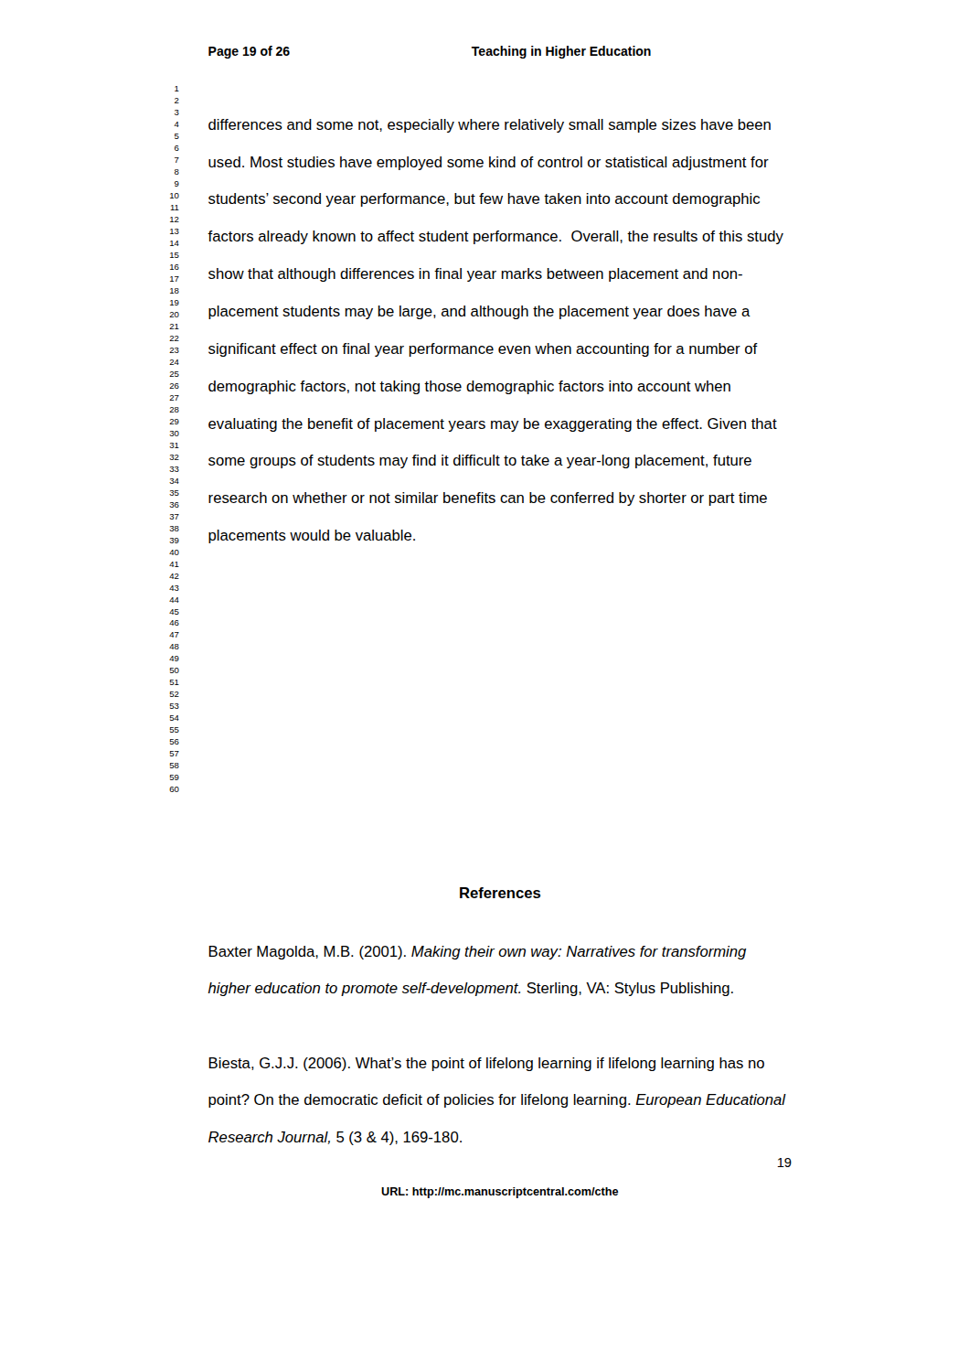Page 19 of 26 Teaching in Higher Education
123456789101112131415161718192021222324252627282930313233343536373839404142434445464748495051525354555657585960
differences and some not, especially where relatively small sample sizes have been used. Most studies have employed some kind of control or statistical adjustment for students’ second year performance, but few have taken into account demographic factors already known to affect student performance. Overall, the results of this study show that although differences in final year marks between placement and non-placement students may be large, and although the placement year does have a significant effect on final year performance even when accounting for a number of demographic factors, not taking those demographic factors into account when evaluating the benefit of placement years may be exaggerating the effect. Given that some groups of students may find it difficult to take a year-long placement, future research on whether or not similar benefits can be conferred by shorter or part time placements would be valuable.
References
Baxter Magolda, M.B. (2001). Making their own way: Narratives for transforming higher education to promote self-development. Sterling, VA: Stylus Publishing.
Biesta, G.J.J. (2006). What’s the point of lifelong learning if lifelong learning has no point? On the democratic deficit of policies for lifelong learning. European Educational Research Journal, 5 (3 & 4), 169-180.
19
URL: http://mc.manuscriptcentral.com/cthe